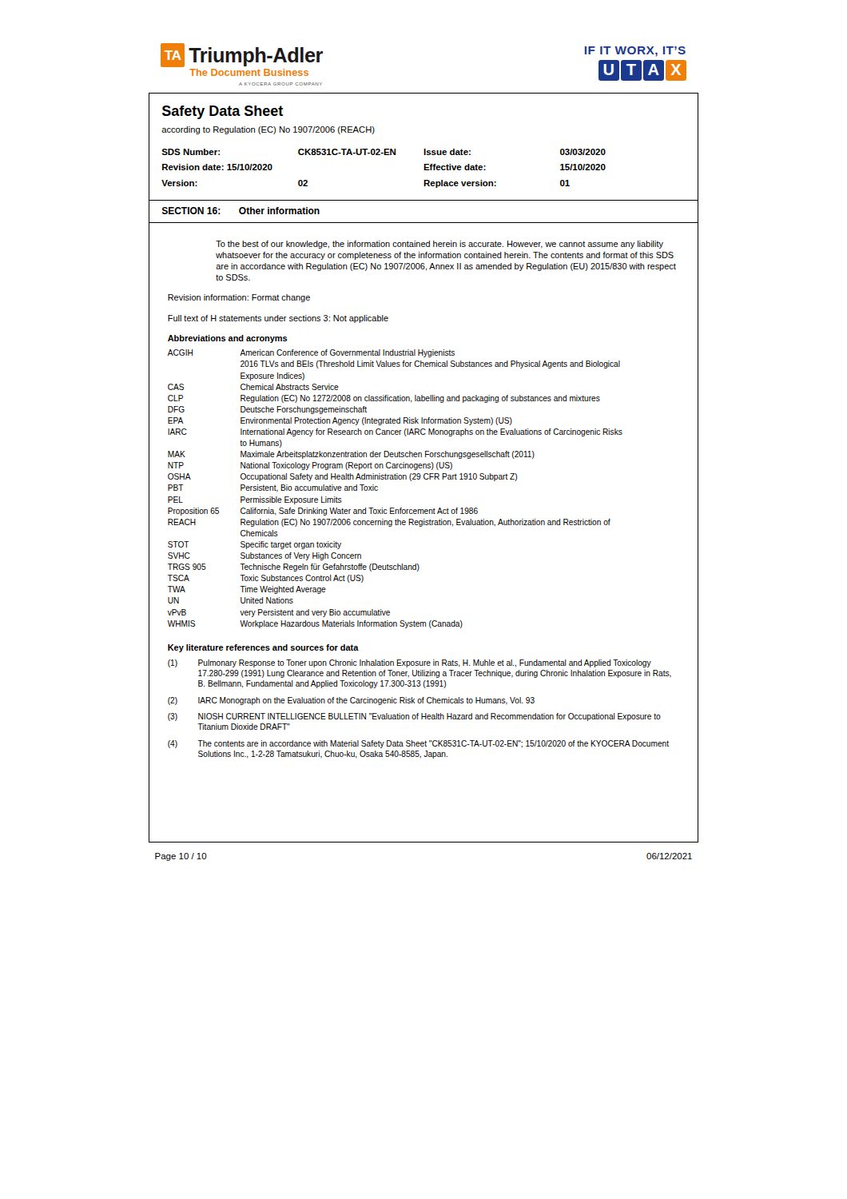TA
Triumph-Adler
The Document Business
A KYOCERA GROUP COMPANY
IF IT WORX, IT’S
UTAX
Safety Data Sheet
according to Regulation (EC) No 1907/2006 (REACH)
| SDS Number: | CK8531C-TA-UT-02-EN | Issue date: | 03/03/2020 |
| Revision date: 15/10/2020 | | Effective date: | 15/10/2020 |
| Version: | 02 | Replace version: | 01 |
SECTION 16: Other information
To the best of our knowledge, the information contained herein is accurate. However, we cannot assume any liability whatsoever for the accuracy or completeness of the information contained herein. The contents and format of this SDS are in accordance with Regulation (EC) No 1907/2006, Annex II as amended by Regulation (EU) 2015/830 with respect to SDSs.
Revision information: Format change
Full text of H statements under sections 3: Not applicable
Abbreviations and acronyms
| ACGIH | American Conference of Governmental Industrial Hygienists |
| | 2016 TLVs and BEIs (Threshold Limit Values for Chemical Substances and Physical Agents and Biological |
| | Exposure Indices) |
| CAS | Chemical Abstracts Service |
| CLP | Regulation (EC) No 1272/2008 on classification, labelling and packaging of substances and mixtures |
| DFG | Deutsche Forschungsgemeinschaft |
| EPA | Environmental Protection Agency (Integrated Risk Information System) (US) |
| IARC | International Agency for Research on Cancer (IARC Monographs on the Evaluations of Carcinogenic Risks |
| | to Humans) |
| MAK | Maximale Arbeitsplatzkonzentration der Deutschen Forschungsgesellschaft (2011) |
| NTP | National Toxicology Program (Report on Carcinogens) (US) |
| OSHA | Occupational Safety and Health Administration (29 CFR Part 1910 Subpart Z) |
| PBT | Persistent, Bio accumulative and Toxic |
| PEL | Permissible Exposure Limits |
| Proposition 65 | California, Safe Drinking Water and Toxic Enforcement Act of 1986 |
| REACH | Regulation (EC) No 1907/2006 concerning the Registration, Evaluation, Authorization and Restriction of |
| | Chemicals |
| STOT | Specific target organ toxicity |
| SVHC | Substances of Very High Concern |
| TRGS 905 | Technische Regeln für Gefahrstoffe (Deutschland) |
| TSCA | Toxic Substances Control Act (US) |
| TWA | Time Weighted Average |
| UN | United Nations |
| vPvB | very Persistent and very Bio accumulative |
| WHMIS | Workplace Hazardous Materials Information System (Canada) |
Key literature references and sources for data
| (1) | Pulmonary Response to Toner upon Chronic Inhalation Exposure in Rats, H. Muhle et al., Fundamental and Applied Toxicology 17.280-299 (1991) Lung Clearance and Retention of Toner, Utilizing a Tracer Technique, during Chronic Inhalation Exposure in Rats, B. Bellmann, Fundamental and Applied Toxicology 17.300-313 (1991) |
| (2) | IARC Monograph on the Evaluation of the Carcinogenic Risk of Chemicals to Humans, Vol. 93 |
| (3) | NIOSH CURRENT INTELLIGENCE BULLETIN "Evaluation of Health Hazard and Recommendation for Occupational Exposure to Titanium Dioxide DRAFT" |
| (4) | The contents are in accordance with Material Safety Data Sheet "CK8531C-TA-UT-02-EN"; 15/10/2020 of the KYOCERA Document Solutions Inc., 1-2-28 Tamatsukuri, Chuo-ku, Osaka 540-8585, Japan. |
Page 10 / 10
06/12/2021